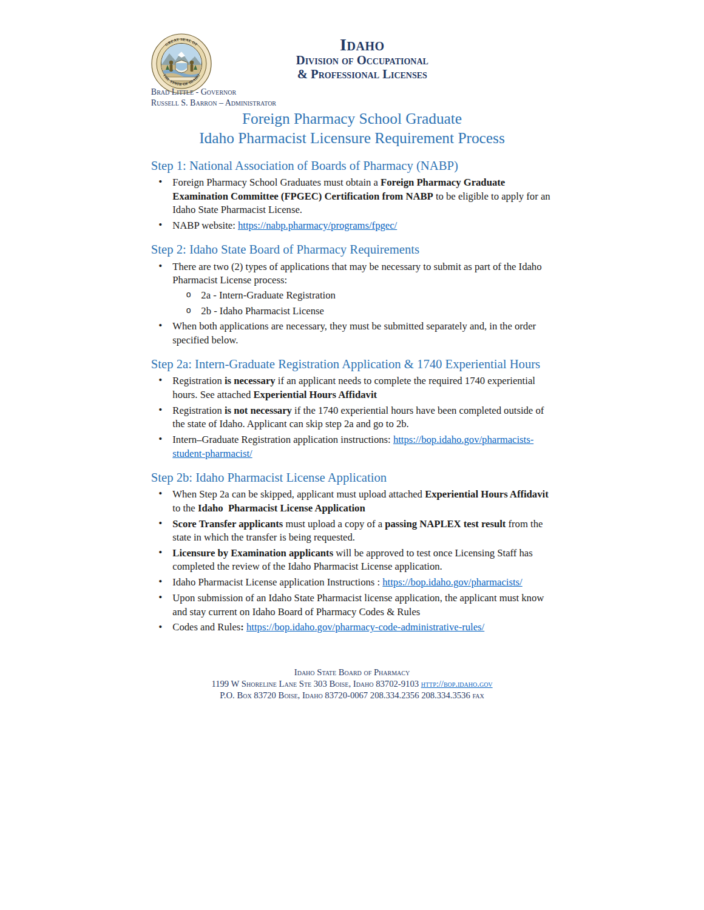GREAT SEAL OF THE STATE OF IDAHO
Idaho
Division of Occupational
& Professional Licenses
Brad Little - Governor
Russell S. Barron – Administrator
Foreign Pharmacy School Graduate
Idaho Pharmacist Licensure Requirement Process
Step 1: National Association of Boards of Pharmacy (NABP)
Foreign Pharmacy School Graduates must obtain a Foreign Pharmacy Graduate Examination Committee (FPGEC) Certification from NABP to be eligible to apply for an Idaho State Pharmacist License.
NABP website: https://nabp.pharmacy/programs/fpgec/
Step 2: Idaho State Board of Pharmacy Requirements
There are two (2) types of applications that may be necessary to submit as part of the Idaho Pharmacist License process:
2a - Intern-Graduate Registration
2b - Idaho Pharmacist License
When both applications are necessary, they must be submitted separately and, in the order specified below.
Step 2a: Intern-Graduate Registration Application & 1740 Experiential Hours
Registration is necessary if an applicant needs to complete the required 1740 experiential hours. See attached Experiential Hours Affidavit
Registration is not necessary if the 1740 experiential hours have been completed outside of the state of Idaho. Applicant can skip step 2a and go to 2b.
Intern–Graduate Registration application instructions: https://bop.idaho.gov/pharmacists-student-pharmacist/
Step 2b: Idaho Pharmacist License Application
When Step 2a can be skipped, applicant must upload attached Experiential Hours Affidavit to the Idaho Pharmacist License Application
Score Transfer applicants must upload a copy of a passing NAPLEX test result from the state in which the transfer is being requested.
Licensure by Examination applicants will be approved to test once Licensing Staff has completed the review of the Idaho Pharmacist License application.
Idaho Pharmacist License application Instructions : https://bop.idaho.gov/pharmacists/
Upon submission of an Idaho State Pharmacist license application, the applicant must know and stay current on Idaho Board of Pharmacy Codes & Rules
Codes and Rules: https://bop.idaho.gov/pharmacy-code-administrative-rules/
Idaho State Board of Pharmacy
1199 W Shoreline Lane Ste 303 Boise, Idaho 83702-9103 http://bop.idaho.gov
P.O. Box 83720 Boise, Idaho 83720-0067 208.334.2356 208.334.3536 fax